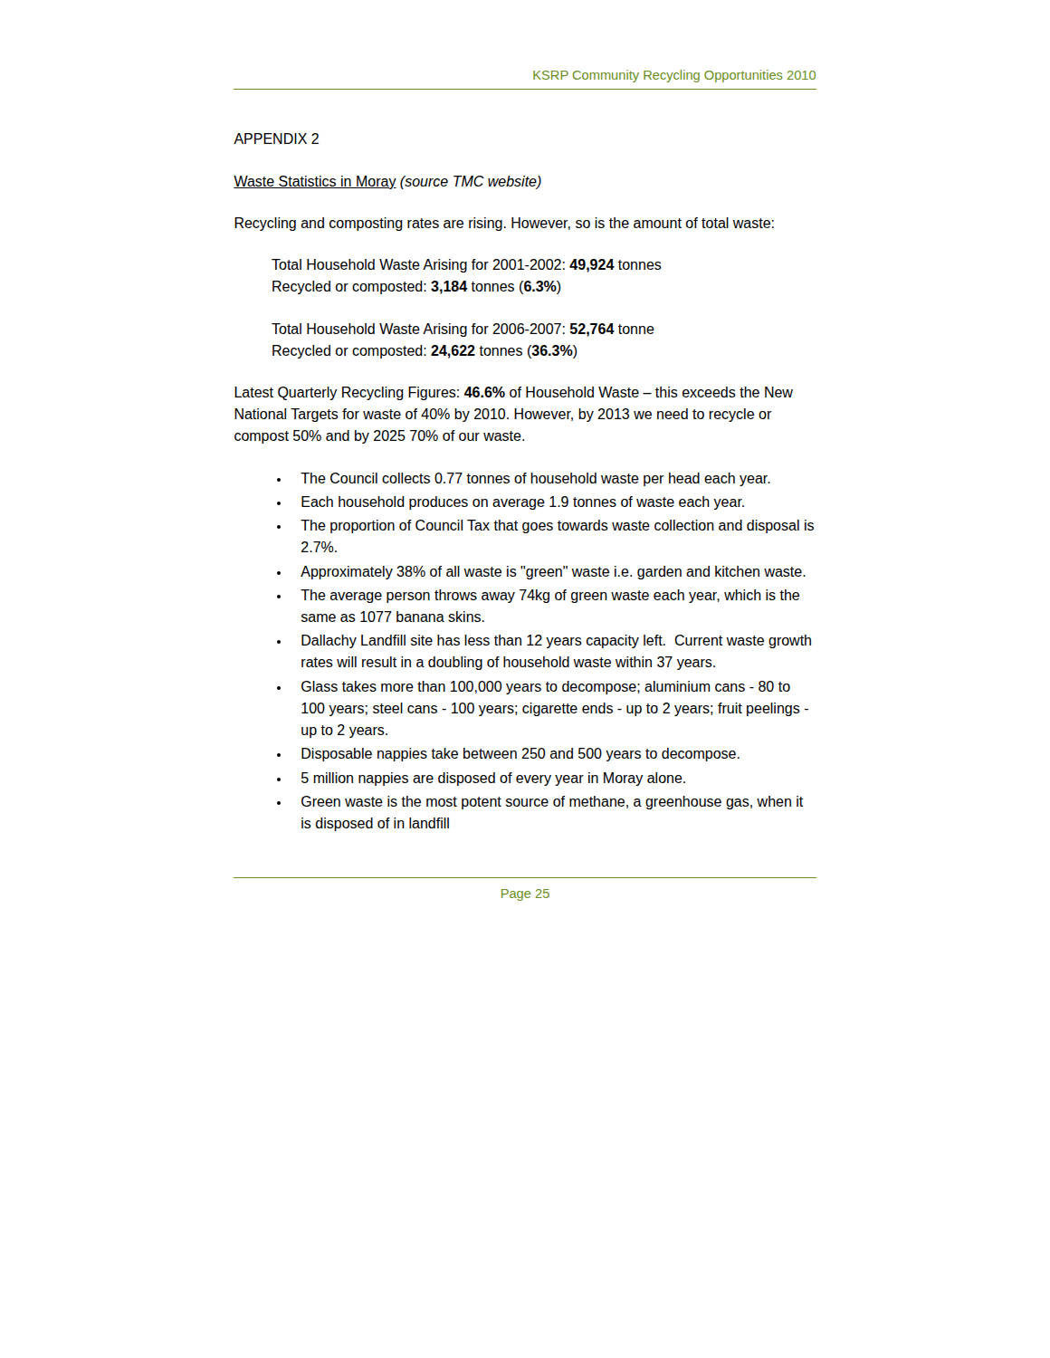KSRP Community Recycling Opportunities 2010
APPENDIX 2
Waste Statistics in Moray (source TMC website)
Recycling and composting rates are rising. However, so is the amount of total waste:
Total Household Waste Arising for 2001-2002: 49,924 tonnes
Recycled or composted: 3,184 tonnes (6.3%)
Total Household Waste Arising for 2006-2007: 52,764 tonne
Recycled or composted: 24,622 tonnes (36.3%)
Latest Quarterly Recycling Figures: 46.6% of Household Waste – this exceeds the New National Targets for waste of 40% by 2010. However, by 2013 we need to recycle or compost 50% and by 2025 70% of our waste.
The Council collects 0.77 tonnes of household waste per head each year.
Each household produces on average 1.9 tonnes of waste each year.
The proportion of Council Tax that goes towards waste collection and disposal is 2.7%.
Approximately 38% of all waste is "green" waste i.e. garden and kitchen waste.
The average person throws away 74kg of green waste each year, which is the same as 1077 banana skins.
Dallachy Landfill site has less than 12 years capacity left. Current waste growth rates will result in a doubling of household waste within 37 years.
Glass takes more than 100,000 years to decompose; aluminium cans - 80 to 100 years; steel cans - 100 years; cigarette ends - up to 2 years; fruit peelings - up to 2 years.
Disposable nappies take between 250 and 500 years to decompose.
5 million nappies are disposed of every year in Moray alone.
Green waste is the most potent source of methane, a greenhouse gas, when it is disposed of in landfill
Page 25